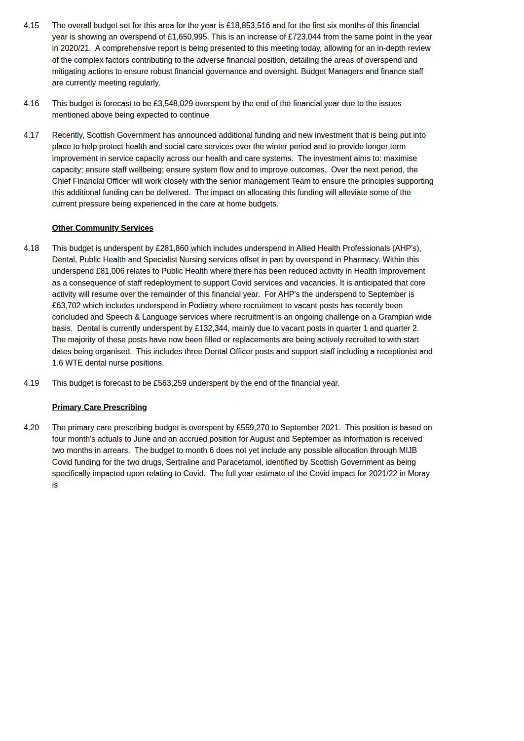4.15
The overall budget set for this area for the year is £18,853,516 and for the first six months of this financial year is showing an overspend of £1,650,995. This is an increase of £723,044 from the same point in the year in 2020/21. A comprehensive report is being presented to this meeting today, allowing for an in-depth review of the complex factors contributing to the adverse financial position, detailing the areas of overspend and mitigating actions to ensure robust financial governance and oversight. Budget Managers and finance staff are currently meeting regularly.
4.16
This budget is forecast to be £3,548,029 overspent by the end of the financial year due to the issues mentioned above being expected to continue
4.17
Recently, Scottish Government has announced additional funding and new investment that is being put into place to help protect health and social care services over the winter period and to provide longer term improvement in service capacity across our health and care systems. The investment aims to: maximise capacity; ensure staff wellbeing; ensure system flow and to improve outcomes. Over the next period, the Chief Financial Officer will work closely with the senior management Team to ensure the principles supporting this additional funding can be delivered. The impact on allocating this funding will alleviate some of the current pressure being experienced in the care at home budgets.
Other Community Services
4.18
This budget is underspent by £281,860 which includes underspend in Allied Health Professionals (AHP's), Dental, Public Health and Specialist Nursing services offset in part by overspend in Pharmacy. Within this underspend £81,006 relates to Public Health where there has been reduced activity in Health Improvement as a consequence of staff redeployment to support Covid services and vacancies. It is anticipated that core activity will resume over the remainder of this financial year. For AHP's the underspend to September is £63,702 which includes underspend in Podiatry where recruitment to vacant posts has recently been concluded and Speech & Language services where recruitment is an ongoing challenge on a Grampian wide basis. Dental is currently underspent by £132,344, mainly due to vacant posts in quarter 1 and quarter 2. The majority of these posts have now been filled or replacements are being actively recruited to with start dates being organised. This includes three Dental Officer posts and support staff including a receptionist and 1.6 WTE dental nurse positions.
4.19
This budget is forecast to be £563,259 underspent by the end of the financial year.
Primary Care Prescribing
4.20
The primary care prescribing budget is overspent by £559,270 to September 2021. This position is based on four month's actuals to June and an accrued position for August and September as information is received two months in arrears. The budget to month 6 does not yet include any possible allocation through MIJB Covid funding for the two drugs, Sertraline and Paracetamol, identified by Scottish Government as being specifically impacted upon relating to Covid. The full year estimate of the Covid impact for 2021/22 in Moray is